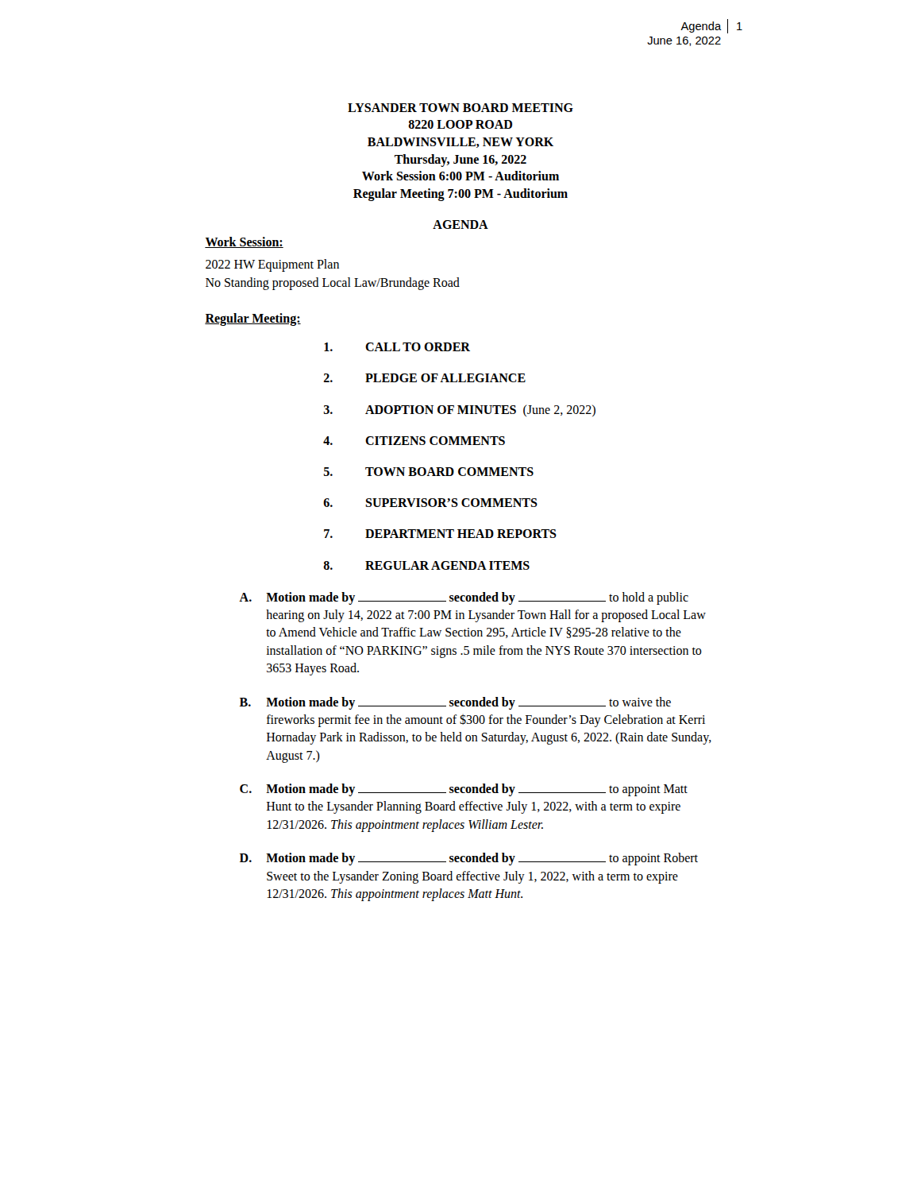Agenda
June 16, 2022 1
LYSANDER TOWN BOARD MEETING 8220 LOOP ROAD BALDWINSVILLE, NEW YORK Thursday, June 16, 2022 Work Session 6:00 PM - Auditorium Regular Meeting 7:00 PM - Auditorium
AGENDA
Work Session:
2022 HW Equipment Plan
No Standing proposed Local Law/Brundage Road
Regular Meeting:
1. CALL TO ORDER
2. PLEDGE OF ALLEGIANCE
3. ADOPTION OF MINUTES (June 2, 2022)
4. CITIZENS COMMENTS
5. TOWN BOARD COMMENTS
6. SUPERVISOR’S COMMENTS
7. DEPARTMENT HEAD REPORTS
8. REGULAR AGENDA ITEMS
A. Motion made by seconded by to hold a public hearing on July 14, 2022 at 7:00 PM in Lysander Town Hall for a proposed Local Law to Amend Vehicle and Traffic Law Section 295, Article IV §295-28 relative to the installation of “NO PARKING” signs .5 mile from the NYS Route 370 intersection to 3653 Hayes Road.
B. Motion made by seconded by to waive the fireworks permit fee in the amount of $300 for the Founder’s Day Celebration at Kerri Hornaday Park in Radisson, to be held on Saturday, August 6, 2022. (Rain date Sunday, August 7.)
C. Motion made by seconded by to appoint Matt Hunt to the Lysander Planning Board effective July 1, 2022, with a term to expire 12/31/2026. This appointment replaces William Lester.
D. Motion made by seconded by to appoint Robert Sweet to the Lysander Zoning Board effective July 1, 2022, with a term to expire 12/31/2026. This appointment replaces Matt Hunt.